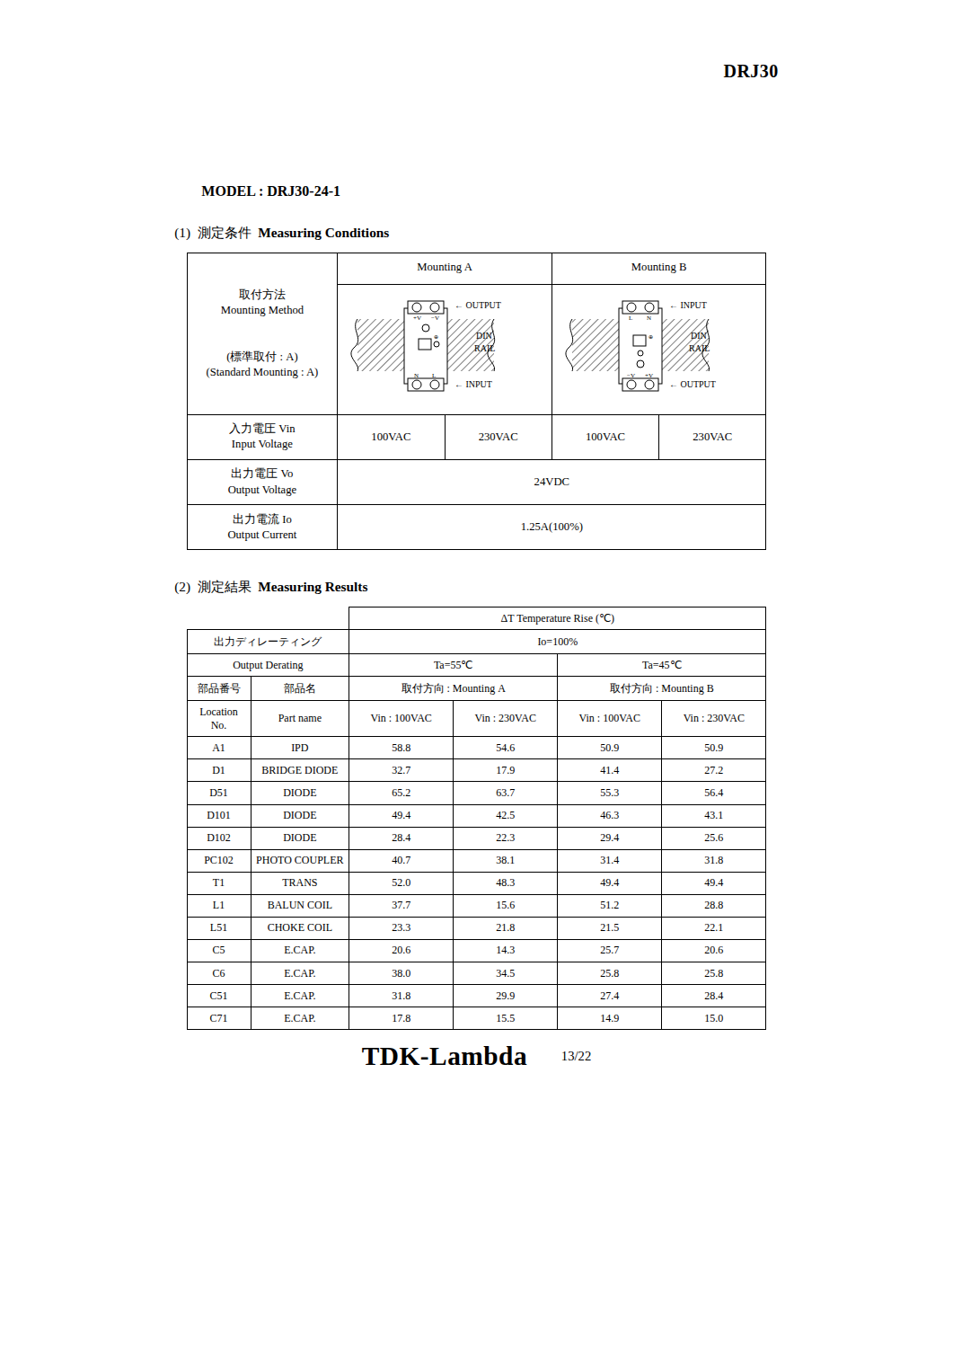DRJ30
MODEL : DRJ30-24-1
(1) 測定条件 Measuring Conditions
| 取付方法 Mounting Method (標準取付 : A) (Standard Mounting : A) | Mounting A | Mounting B |
| +V −V ⊕ N L ← OUTPUT DIN RAIL ← INPUT | L N ⊕ −V +V ← INPUT DIN RAIL ← OUTPUT |
| 入力電圧 Vin Input Voltage | 100VAC | 230VAC | 100VAC | 230VAC |
| 出力電圧 Vo Output Voltage | 24VDC |
| 出力電流 Io Output Current | 1.25A(100%) |
(2) 測定結果 Measuring Results
| | ΔT Temperature Rise (℃) |
| 出力ディレーティング | Io=100% |
| Output Derating | Ta=55℃ | Ta=45℃ |
| 部品番号 | 部品名 | 取付方向 : Mounting A | 取付方向 : Mounting B |
| Location No. | Part name | Vin : 100VAC | Vin : 230VAC | Vin : 100VAC | Vin : 230VAC |
| A1 | IPD | 58.8 | 54.6 | 50.9 | 50.9 |
| D1 | BRIDGE DIODE | 32.7 | 17.9 | 41.4 | 27.2 |
| D51 | DIODE | 65.2 | 63.7 | 55.3 | 56.4 |
| D101 | DIODE | 49.4 | 42.5 | 46.3 | 43.1 |
| D102 | DIODE | 28.4 | 22.3 | 29.4 | 25.6 |
| PC102 | PHOTO COUPLER | 40.7 | 38.1 | 31.4 | 31.8 |
| T1 | TRANS | 52.0 | 48.3 | 49.4 | 49.4 |
| L1 | BALUN COIL | 37.7 | 15.6 | 51.2 | 28.8 |
| L51 | CHOKE COIL | 23.3 | 21.8 | 21.5 | 22.1 |
| C5 | E.CAP. | 20.6 | 14.3 | 25.7 | 20.6 |
| C6 | E.CAP. | 38.0 | 34.5 | 25.8 | 25.8 |
| C51 | E.CAP. | 31.8 | 29.9 | 27.4 | 28.4 |
| C71 | E.CAP. | 17.8 | 15.5 | 14.9 | 15.0 |
TDK-Lambda 13/22